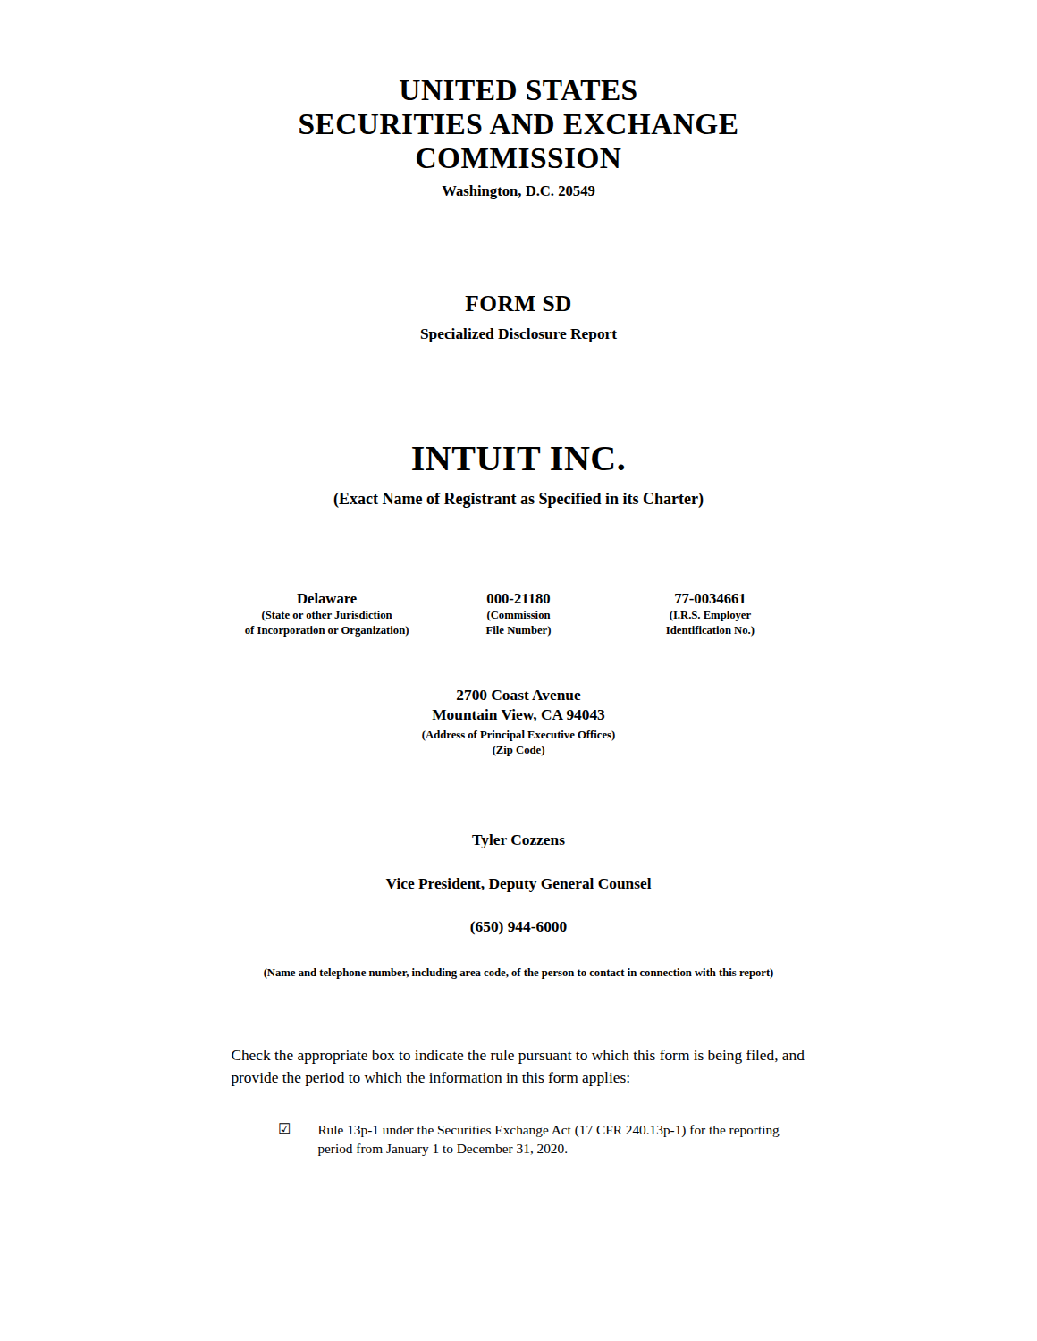UNITED STATES
SECURITIES AND EXCHANGE COMMISSION
Washington, D.C. 20549
FORM SD
Specialized Disclosure Report
INTUIT INC.
(Exact Name of Registrant as Specified in its Charter)
| Delaware (State or other Jurisdiction of Incorporation or Organization) | 000-21180 (Commission File Number) | 77-0034661 (I.R.S. Employer Identification No.) |
2700 Coast Avenue
Mountain View, CA 94043
(Address of Principal Executive Offices)
(Zip Code)
Tyler Cozzens
Vice President, Deputy General Counsel
(650) 944-6000
(Name and telephone number, including area code, of the person to contact in connection with this report)
Check the appropriate box to indicate the rule pursuant to which this form is being filed, and provide the period to which the information in this form applies:
| ☑ | Rule 13p-1 under the Securities Exchange Act (17 CFR 240.13p-1) for the reporting period from January 1 to December 31, 2020. |